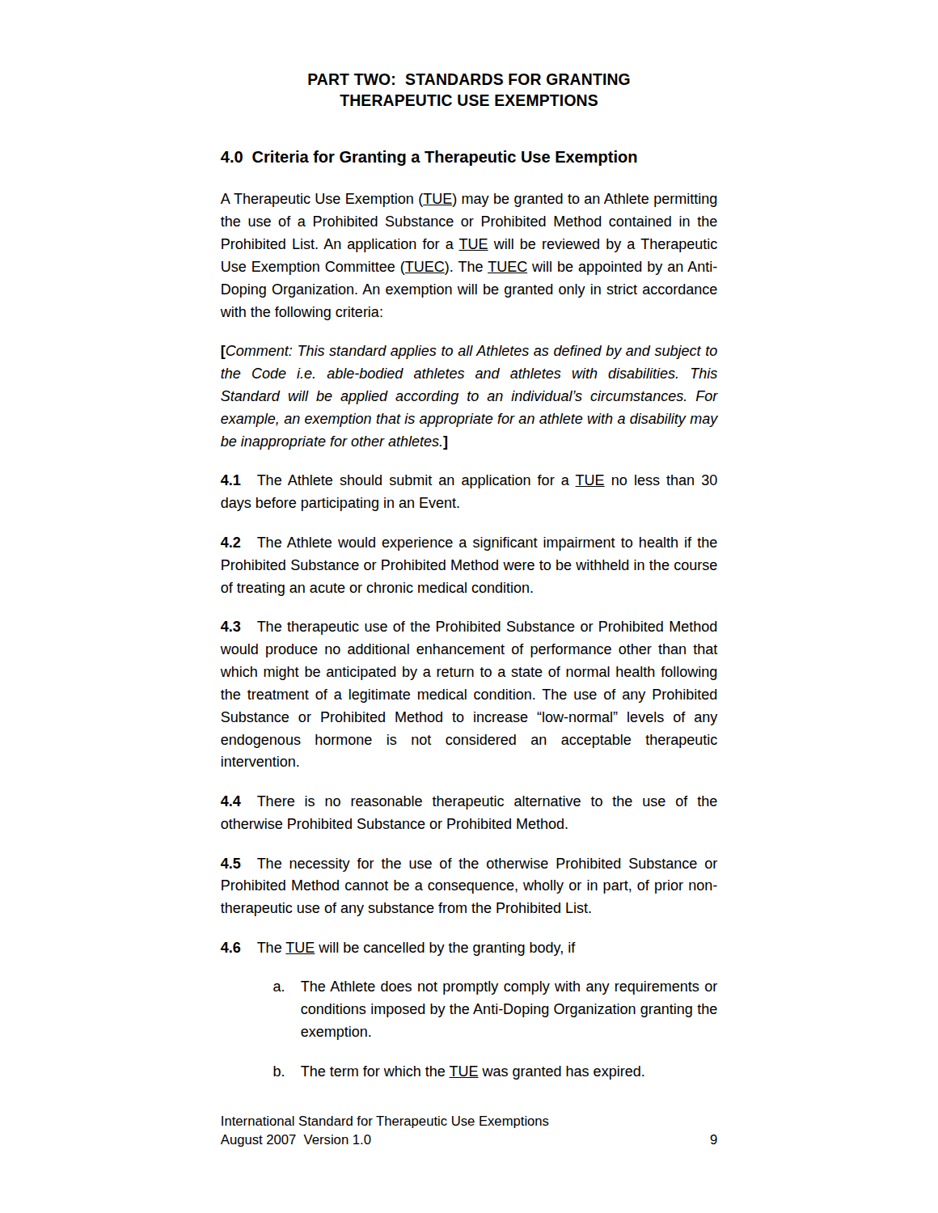PART TWO: STANDARDS FOR GRANTING
THERAPEUTIC USE EXEMPTIONS
4.0 Criteria for Granting a Therapeutic Use Exemption
A Therapeutic Use Exemption (TUE) may be granted to an Athlete permitting the use of a Prohibited Substance or Prohibited Method contained in the Prohibited List. An application for a TUE will be reviewed by a Therapeutic Use Exemption Committee (TUEC). The TUEC will be appointed by an Anti-Doping Organization. An exemption will be granted only in strict accordance with the following criteria:
[Comment: This standard applies to all Athletes as defined by and subject to the Code i.e. able-bodied athletes and athletes with disabilities. This Standard will be applied according to an individual’s circumstances. For example, an exemption that is appropriate for an athlete with a disability may be inappropriate for other athletes.]
4.1 The Athlete should submit an application for a TUE no less than 30 days before participating in an Event.
4.2 The Athlete would experience a significant impairment to health if the Prohibited Substance or Prohibited Method were to be withheld in the course of treating an acute or chronic medical condition.
4.3 The therapeutic use of the Prohibited Substance or Prohibited Method would produce no additional enhancement of performance other than that which might be anticipated by a return to a state of normal health following the treatment of a legitimate medical condition. The use of any Prohibited Substance or Prohibited Method to increase “low-normal” levels of any endogenous hormone is not considered an acceptable therapeutic intervention.
4.4 There is no reasonable therapeutic alternative to the use of the otherwise Prohibited Substance or Prohibited Method.
4.5 The necessity for the use of the otherwise Prohibited Substance or Prohibited Method cannot be a consequence, wholly or in part, of prior non-therapeutic use of any substance from the Prohibited List.
4.6 The TUE will be cancelled by the granting body, if
a. The Athlete does not promptly comply with any requirements or conditions imposed by the Anti-Doping Organization granting the exemption.
b. The term for which the TUE was granted has expired.
International Standard for Therapeutic Use Exemptions
August 2007 Version 1.0 9